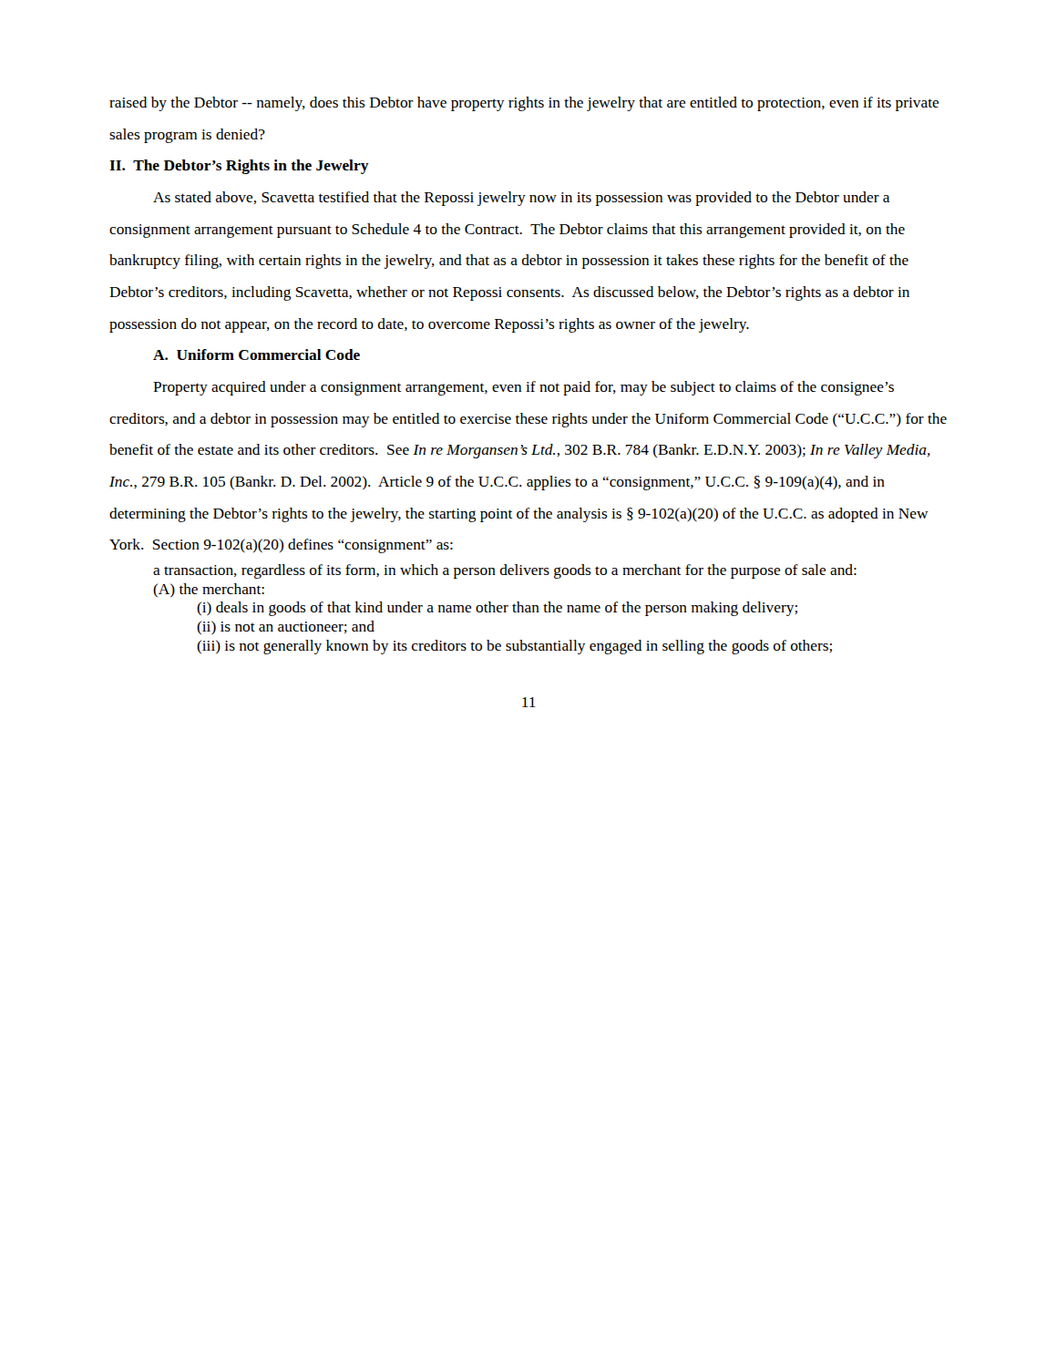raised by the Debtor -- namely, does this Debtor have property rights in the jewelry that are entitled to protection, even if its private sales program is denied?
II. The Debtor’s Rights in the Jewelry
As stated above, Scavetta testified that the Repossi jewelry now in its possession was provided to the Debtor under a consignment arrangement pursuant to Schedule 4 to the Contract. The Debtor claims that this arrangement provided it, on the bankruptcy filing, with certain rights in the jewelry, and that as a debtor in possession it takes these rights for the benefit of the Debtor’s creditors, including Scavetta, whether or not Repossi consents. As discussed below, the Debtor’s rights as a debtor in possession do not appear, on the record to date, to overcome Repossi’s rights as owner of the jewelry.
A. Uniform Commercial Code
Property acquired under a consignment arrangement, even if not paid for, may be subject to claims of the consignee’s creditors, and a debtor in possession may be entitled to exercise these rights under the Uniform Commercial Code (“U.C.C.”) for the benefit of the estate and its other creditors. See In re Morgansen’s Ltd., 302 B.R. 784 (Bankr. E.D.N.Y. 2003); In re Valley Media, Inc., 279 B.R. 105 (Bankr. D. Del. 2002). Article 9 of the U.C.C. applies to a “consignment,” U.C.C. § 9-109(a)(4), and in determining the Debtor’s rights to the jewelry, the starting point of the analysis is § 9-102(a)(20) of the U.C.C. as adopted in New York. Section 9-102(a)(20) defines “consignment” as:
a transaction, regardless of its form, in which a person delivers goods to a merchant for the purpose of sale and:
(A) the merchant:
(i) deals in goods of that kind under a name other than the name of the person making delivery;
(ii) is not an auctioneer; and
(iii) is not generally known by its creditors to be substantially engaged in selling the goods of others;
11